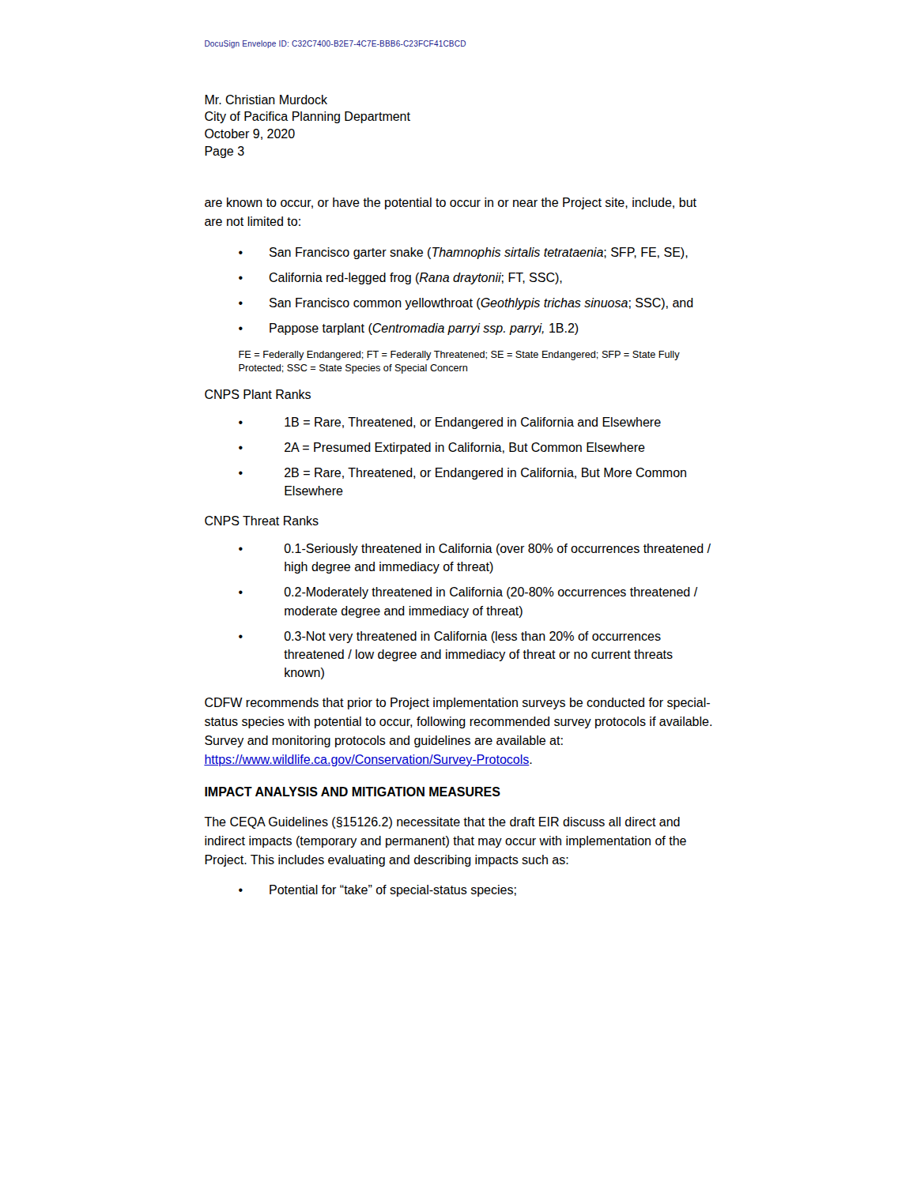DocuSign Envelope ID: C32C7400-B2E7-4C7E-BBB6-C23FCF41CBCD
Mr. Christian Murdock
City of Pacifica Planning Department
October 9, 2020
Page 3
are known to occur, or have the potential to occur in or near the Project site, include, but are not limited to:
San Francisco garter snake (Thamnophis sirtalis tetrataenia; SFP, FE, SE),
California red-legged frog (Rana draytonii; FT, SSC),
San Francisco common yellowthroat (Geothlypis trichas sinuosa; SSC), and
Pappose tarplant (Centromadia parryi ssp. parryi, 1B.2)
FE = Federally Endangered; FT = Federally Threatened; SE = State Endangered; SFP = State Fully Protected; SSC = State Species of Special Concern
CNPS Plant Ranks
1B = Rare, Threatened, or Endangered in California and Elsewhere
2A = Presumed Extirpated in California, But Common Elsewhere
2B = Rare, Threatened, or Endangered in California, But More Common Elsewhere
CNPS Threat Ranks
0.1-Seriously threatened in California (over 80% of occurrences threatened / high degree and immediacy of threat)
0.2-Moderately threatened in California (20-80% occurrences threatened / moderate degree and immediacy of threat)
0.3-Not very threatened in California (less than 20% of occurrences threatened / low degree and immediacy of threat or no current threats known)
CDFW recommends that prior to Project implementation surveys be conducted for special-status species with potential to occur, following recommended survey protocols if available. Survey and monitoring protocols and guidelines are available at: https://www.wildlife.ca.gov/Conservation/Survey-Protocols.
IMPACT ANALYSIS AND MITIGATION MEASURES
The CEQA Guidelines (§15126.2) necessitate that the draft EIR discuss all direct and indirect impacts (temporary and permanent) that may occur with implementation of the Project. This includes evaluating and describing impacts such as:
Potential for “take” of special-status species;